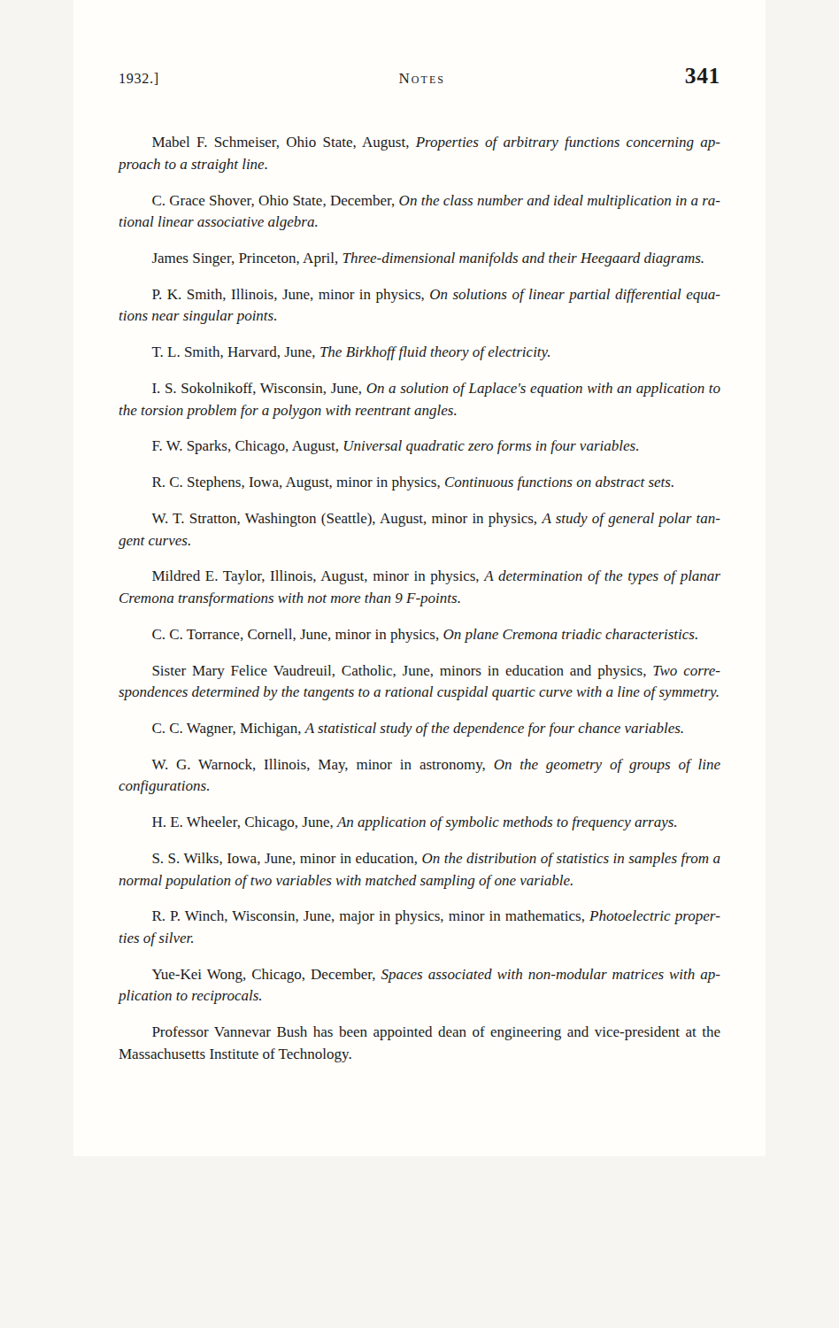1932.] Notes 341
Mabel F. Schmeiser, Ohio State, August, Properties of arbitrary functions concerning approach to a straight line.
C. Grace Shover, Ohio State, December, On the class number and ideal multiplication in a rational linear associative algebra.
James Singer, Princeton, April, Three-dimensional manifolds and their Heegaard diagrams.
P. K. Smith, Illinois, June, minor in physics, On solutions of linear partial differential equations near singular points.
T. L. Smith, Harvard, June, The Birkhoff fluid theory of electricity.
I. S. Sokolnikoff, Wisconsin, June, On a solution of Laplace's equation with an application to the torsion problem for a polygon with reentrant angles.
F. W. Sparks, Chicago, August, Universal quadratic zero forms in four variables.
R. C. Stephens, Iowa, August, minor in physics, Continuous functions on abstract sets.
W. T. Stratton, Washington (Seattle), August, minor in physics, A study of general polar tangent curves.
Mildred E. Taylor, Illinois, August, minor in physics, A determination of the types of planar Cremona transformations with not more than 9 F-points.
C. C. Torrance, Cornell, June, minor in physics, On plane Cremona triadic characteristics.
Sister Mary Felice Vaudreuil, Catholic, June, minors in education and physics, Two correspondences determined by the tangents to a rational cuspidal quartic curve with a line of symmetry.
C. C. Wagner, Michigan, A statistical study of the dependence for four chance variables.
W. G. Warnock, Illinois, May, minor in astronomy, On the geometry of groups of line configurations.
H. E. Wheeler, Chicago, June, An application of symbolic methods to frequency arrays.
S. S. Wilks, Iowa, June, minor in education, On the distribution of statistics in samples from a normal population of two variables with matched sampling of one variable.
R. P. Winch, Wisconsin, June, major in physics, minor in mathematics, Photoelectric properties of silver.
Yue-Kei Wong, Chicago, December, Spaces associated with non-modular matrices with application to reciprocals.
Professor Vannevar Bush has been appointed dean of engineering and vice-president at the Massachusetts Institute of Technology.